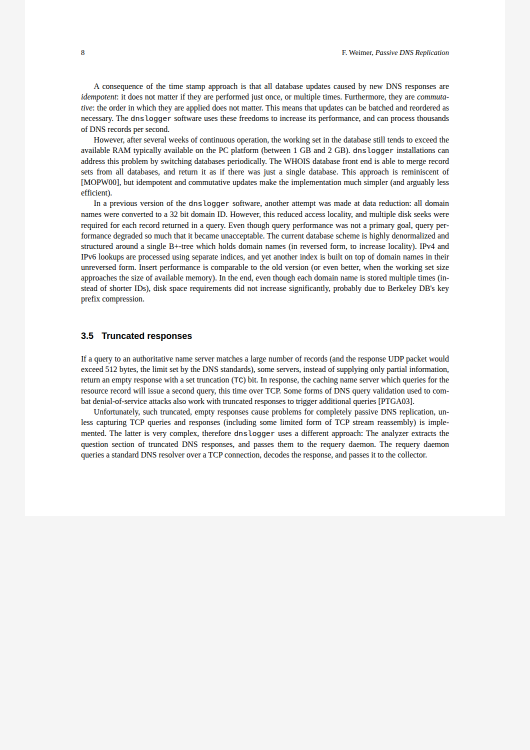8 F. Weimer, Passive DNS Replication
A consequence of the time stamp approach is that all database updates caused by new DNS responses are idempotent: it does not matter if they are performed just once, or multiple times. Furthermore, they are commutative: the order in which they are applied does not matter. This means that updates can be batched and reordered as necessary. The dnslogger software uses these freedoms to increase its performance, and can process thousands of DNS records per second.
However, after several weeks of continuous operation, the working set in the database still tends to exceed the available RAM typically available on the PC platform (between 1 GB and 2 GB). dnslogger installations can address this problem by switching databases periodically. The WHOIS database front end is able to merge record sets from all databases, and return it as if there was just a single database. This approach is reminiscent of [MOPW00], but idempotent and commutative updates make the implementation much simpler (and arguably less efficient).
In a previous version of the dnslogger software, another attempt was made at data reduction: all domain names were converted to a 32 bit domain ID. However, this reduced access locality, and multiple disk seeks were required for each record returned in a query. Even though query performance was not a primary goal, query performance degraded so much that it became unacceptable. The current database scheme is highly denormalized and structured around a single B+-tree which holds domain names (in reversed form, to increase locality). IPv4 and IPv6 lookups are processed using separate indices, and yet another index is built on top of domain names in their unreversed form. Insert performance is comparable to the old version (or even better, when the working set size approaches the size of available memory). In the end, even though each domain name is stored multiple times (instead of shorter IDs), disk space requirements did not increase significantly, probably due to Berkeley DB's key prefix compression.
3.5 Truncated responses
If a query to an authoritative name server matches a large number of records (and the response UDP packet would exceed 512 bytes, the limit set by the DNS standards), some servers, instead of supplying only partial information, return an empty response with a set truncation (TC) bit. In response, the caching name server which queries for the resource record will issue a second query, this time over TCP. Some forms of DNS query validation used to combat denial-of-service attacks also work with truncated responses to trigger additional queries [PTGA03].
Unfortunately, such truncated, empty responses cause problems for completely passive DNS replication, unless capturing TCP queries and responses (including some limited form of TCP stream reassembly) is implemented. The latter is very complex, therefore dnslogger uses a different approach: The analyzer extracts the question section of truncated DNS responses, and passes them to the requery daemon. The requery daemon queries a standard DNS resolver over a TCP connection, decodes the response, and passes it to the collector.